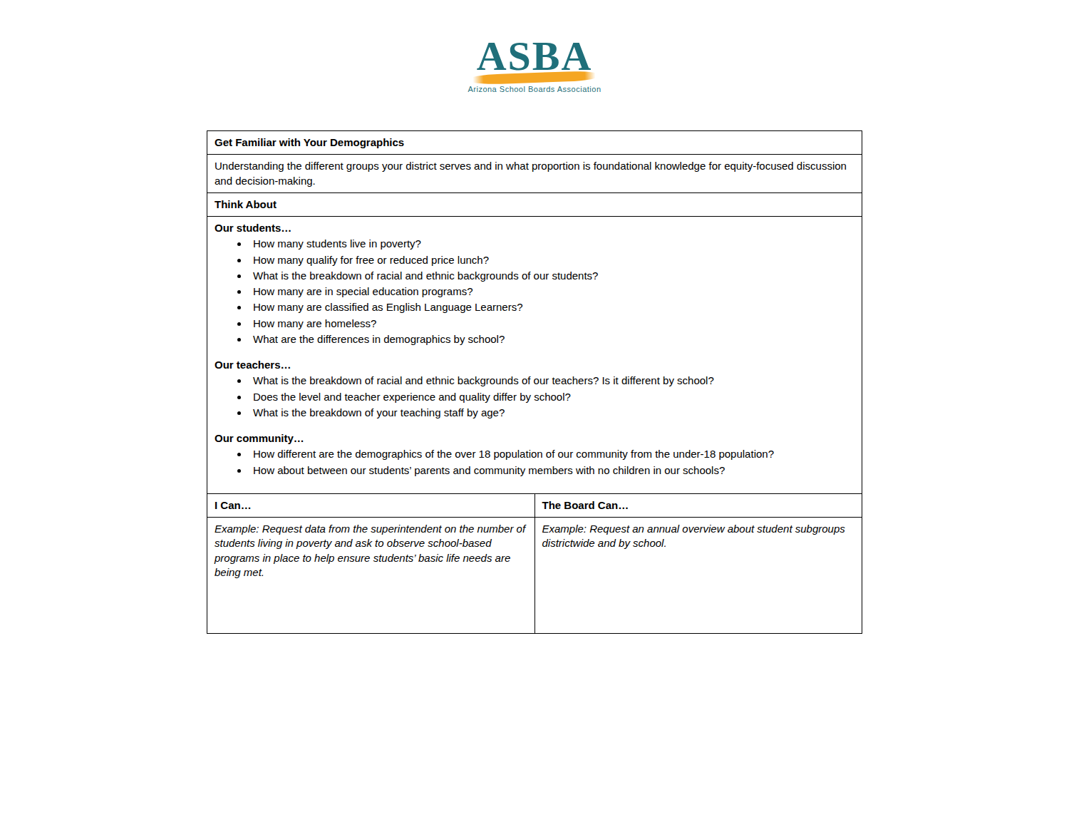ASBA
Arizona School Boards Association
| Get Familiar with Your Demographics |
| Understanding the different groups your district serves and in what proportion is foundational knowledge for equity-focused discussion and decision-making. |
| Think About |
| Our students… How many students live in poverty? How many qualify for free or reduced price lunch? What is the breakdown of racial and ethnic backgrounds of our students? How many are in special education programs? How many are classified as English Language Learners? How many are homeless? What are the differences in demographics by school? Our teachers… What is the breakdown of racial and ethnic backgrounds of our teachers? Is it different by school? Does the level and teacher experience and quality differ by school? What is the breakdown of your teaching staff by age? Our community… How different are the demographics of the over 18 population of our community from the under-18 population? How about between our students’ parents and community members with no children in our schools? |
| I Can… | The Board Can… |
| Example: Request data from the superintendent on the number of students living in poverty and ask to observe school-based programs in place to help ensure students’ basic life needs are being met. | Example: Request an annual overview about student subgroups districtwide and by school. |